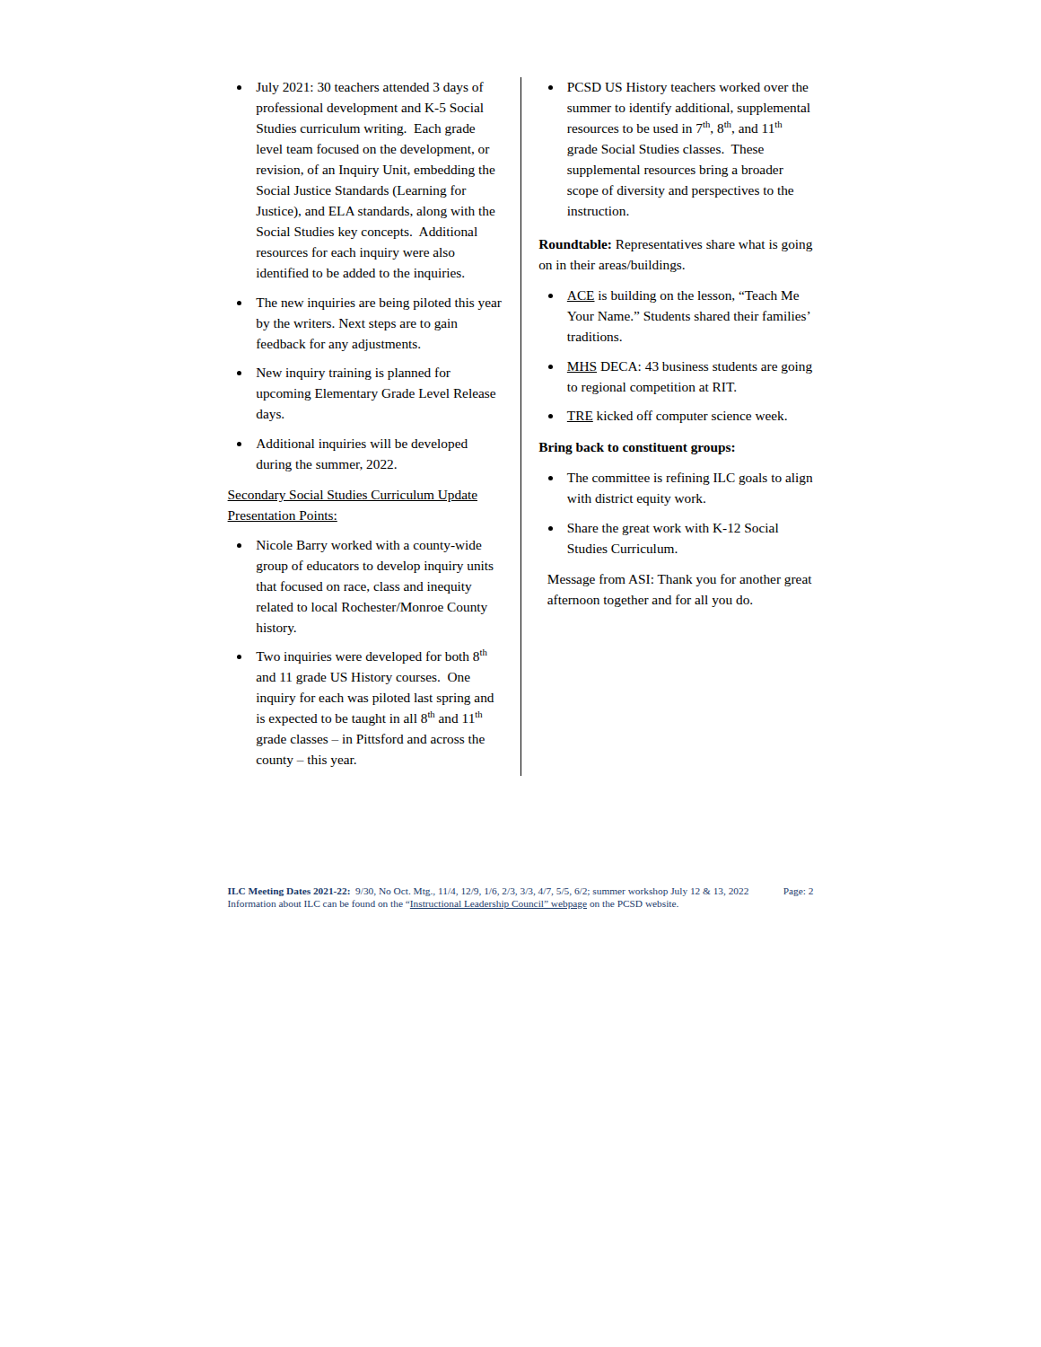July 2021: 30 teachers attended 3 days of professional development and K-5 Social Studies curriculum writing. Each grade level team focused on the development, or revision, of an Inquiry Unit, embedding the Social Justice Standards (Learning for Justice), and ELA standards, along with the Social Studies key concepts. Additional resources for each inquiry were also identified to be added to the inquiries.
The new inquiries are being piloted this year by the writers. Next steps are to gain feedback for any adjustments.
New inquiry training is planned for upcoming Elementary Grade Level Release days.
Additional inquiries will be developed during the summer, 2022.
Secondary Social Studies Curriculum Update Presentation Points:
Nicole Barry worked with a county-wide group of educators to develop inquiry units that focused on race, class and inequity related to local Rochester/Monroe County history.
Two inquiries were developed for both 8th and 11 grade US History courses. One inquiry for each was piloted last spring and is expected to be taught in all 8th and 11th grade classes – in Pittsford and across the county – this year.
PCSD US History teachers worked over the summer to identify additional, supplemental resources to be used in 7th, 8th, and 11th grade Social Studies classes. These supplemental resources bring a broader scope of diversity and perspectives to the instruction.
Roundtable: Representatives share what is going on in their areas/buildings.
ACE is building on the lesson, “Teach Me Your Name.” Students shared their families’ traditions.
MHS DECA: 43 business students are going to regional competition at RIT.
TRE kicked off computer science week.
Bring back to constituent groups:
The committee is refining ILC goals to align with district equity work.
Share the great work with K-12 Social Studies Curriculum.
Message from ASI: Thank you for another great afternoon together and for all you do.
ILC Meeting Dates 2021-22: 9/30, No Oct. Mtg., 11/4, 12/9, 1/6, 2/3, 3/3, 4/7, 5/5, 6/2; summer workshop July 12 & 13, 2022 Page: 2
Information about ILC can be found on the “Instructional Leadership Council” webpage on the PCSD website.